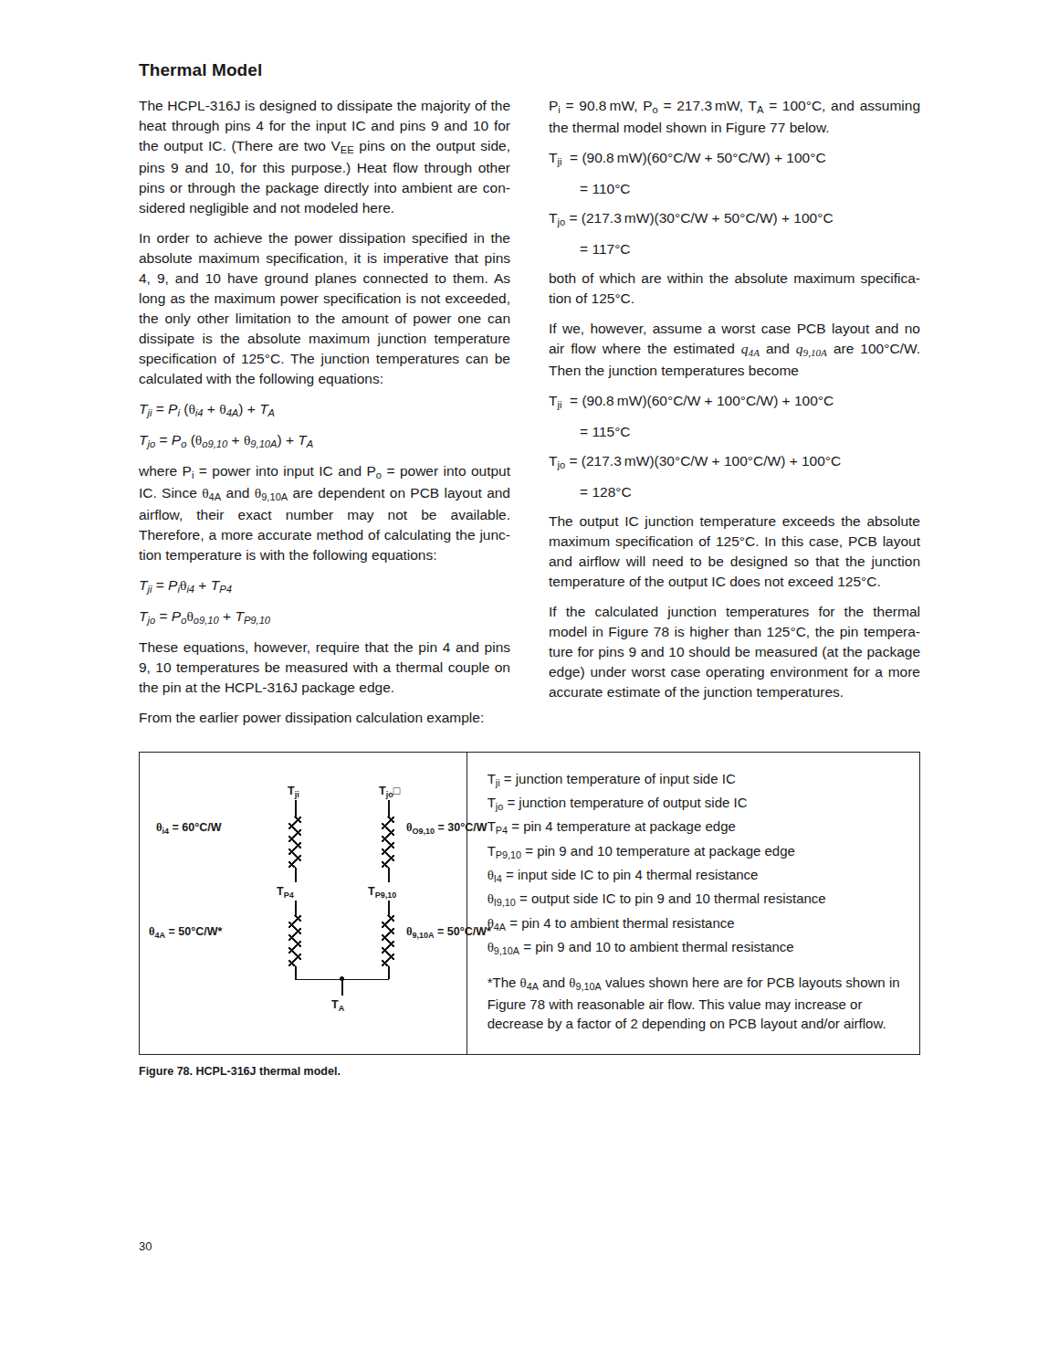Thermal Model
The HCPL-316J is designed to dissipate the majority of the heat through pins 4 for the input IC and pins 9 and 10 for the output IC. (There are two VEE pins on the output side, pins 9 and 10, for this purpose.) Heat flow through other pins or through the package directly into ambient are considered negligible and not modeled here.
In order to achieve the power dissipation specified in the absolute maximum specification, it is imperative that pins 4, 9, and 10 have ground planes connected to them. As long as the maximum power specification is not exceeded, the only other limitation to the amount of power one can dissipate is the absolute maximum junction temperature specification of 125°C. The junction temperatures can be calculated with the following equations:
Tji = Pi (θi4 + θ 4A) + TA
Tjo = Po (θo9,10 + θ 9,10A) + TA
where Pi = power into input IC and Po = power into output IC. Since θ4A and θ9,10A are dependent on PCB layout and airflow, their exact number may not be available. Therefore, a more accurate method of calculating the junction temperature is with the following equations:
Tji = Pi θi4 + TP4
Tjo = Po θo9,10 + TP9,10
These equations, however, require that the pin 4 and pins 9, 10 temperatures be measured with a thermal couple on the pin at the HCPL-316J package edge.
From the earlier power dissipation calculation example:
Pi = 90.8 mW, Po = 217.3 mW, TA = 100°C, and assuming the thermal model shown in Figure 77 below.
Tji = (90.8 mW)(60°C/W + 50°C/W) + 100°C
= 110°C
Tjo = (217.3 mW)(30°C/W + 50°C/W) + 100°C
= 117°C
both of which are within the absolute maximum specification of 125°C.
If we, however, assume a worst case PCB layout and no air flow where the estimated q4A and q9,10A are 100°C/W. Then the junction temperatures become
Tji = (90.8 mW)(60°C/W + 100°C/W) + 100°C
= 115°C
Tjo = (217.3 mW)(30°C/W + 100°C/W) + 100°C
= 128°C
The output IC junction temperature exceeds the absolute maximum specification of 125°C. In this case, PCB layout and airflow will need to be designed so that the junction temperature of the output IC does not exceed 125°C.
If the calculated junction temperatures for the thermal model in Figure 78 is higher than 125°C, the pin temperature for pins 9 and 10 should be measured (at the package edge) under worst case operating environment for a more accurate estimate of the junction temperatures.
Tji
Tjo□
θi4 = 60°C/W
θO9,10 = 30°C/W
TP4
TP9,10
θ4A = 50°C/W*
θ9,10A = 50°C/W*
TA
Tji = junction temperature of input side IC
Tjo = junction temperature of output side IC
TP4 = pin 4 temperature at package edge
TP9,10 = pin 9 and 10 temperature at package edge
θI4 = input side IC to pin 4 thermal resistance
θI9,10 = output side IC to pin 9 and 10 thermal resistance
θ4A = pin 4 to ambient thermal resistance
θ9,10A = pin 9 and 10 to ambient thermal resistance
*The θ4A and θ9,10A values shown here are for PCB layouts shown in Figure 78 with reasonable air flow. This value may increase or decrease by a factor of 2 depending on PCB layout and/or airflow.
Figure 78. HCPL-316J thermal model.
30